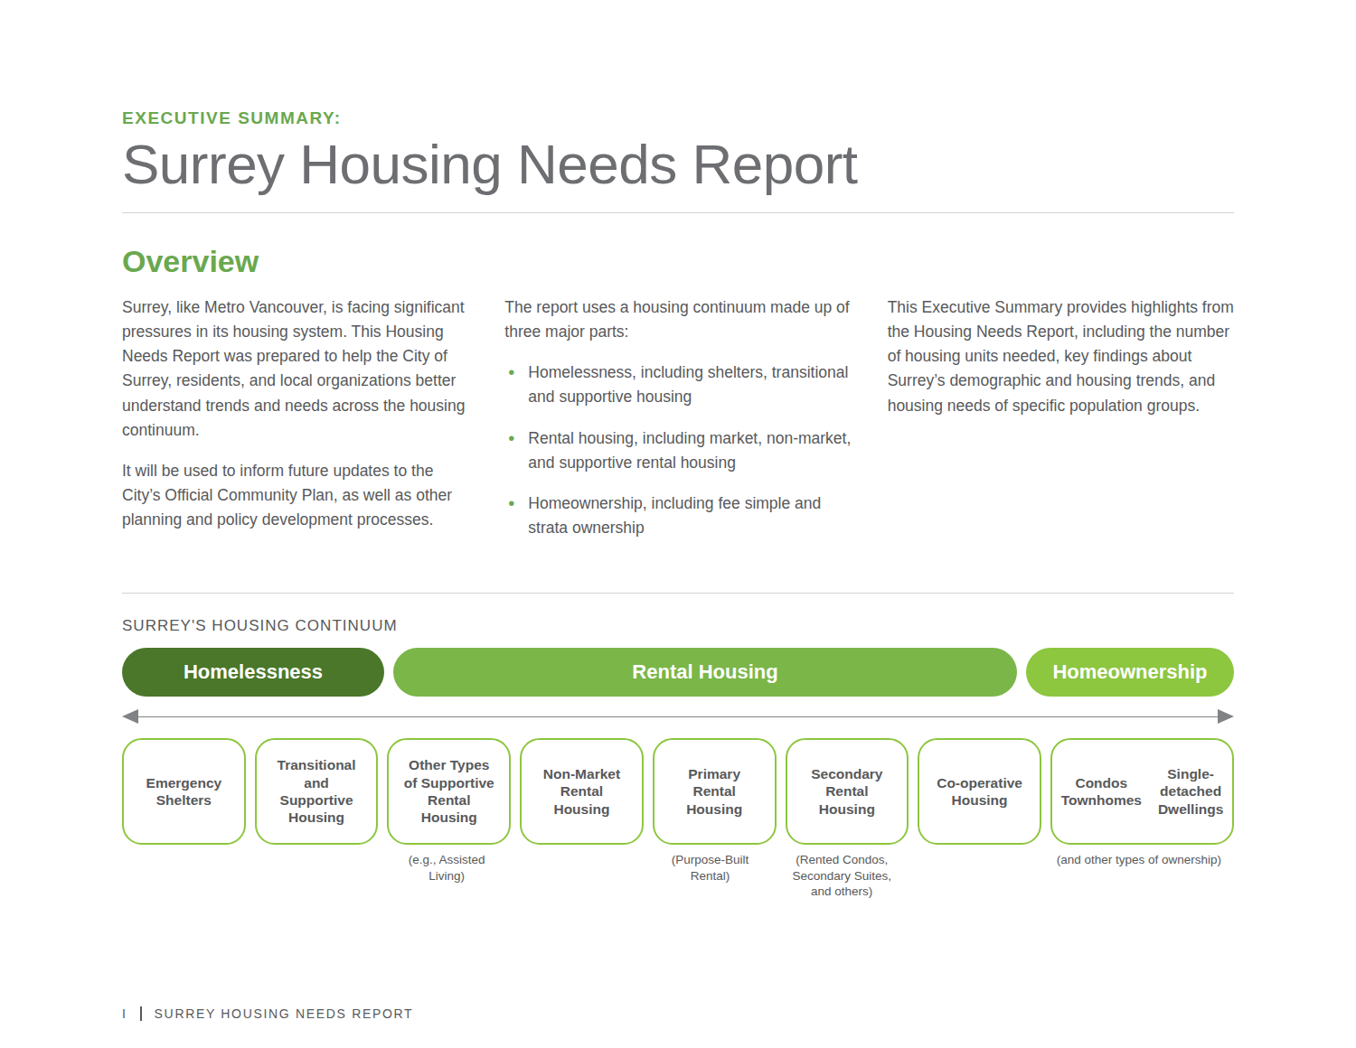Executive Summary:
Surrey Housing Needs Report
Overview
Surrey, like Metro Vancouver, is facing significant pressures in its housing system. This Housing Needs Report was prepared to help the City of Surrey, residents, and local organizations better understand trends and needs across the housing continuum.
It will be used to inform future updates to the City’s Official Community Plan, as well as other planning and policy development processes.
The report uses a housing continuum made up of three major parts:
Homelessness, including shelters, transitional and supportive housing
Rental housing, including market, non-market, and supportive rental housing
Homeownership, including fee simple and strata ownership
This Executive Summary provides highlights from the Housing Needs Report, including the number of housing units needed, key findings about Surrey’s demographic and housing trends, and housing needs of specific population groups.
Surrey's Housing Continuum
Homelessness
Rental Housing
Homeownership
Emergency
Shelters
Transitional
and
Supportive
Housing
Other Types
of Supportive
Rental
Housing
Non-Market
Rental
Housing
Primary
Rental
Housing
Secondary
Rental
Housing
Co-operative
Housing
Condos
Townhomes Single-
detached
Dwellings
(e.g., Assisted
Living)
(Purpose-Built
Rental)
(Rented Condos,
Secondary Suites,
and others)
(and other types of ownership)
i Surrey Housing Needs Report